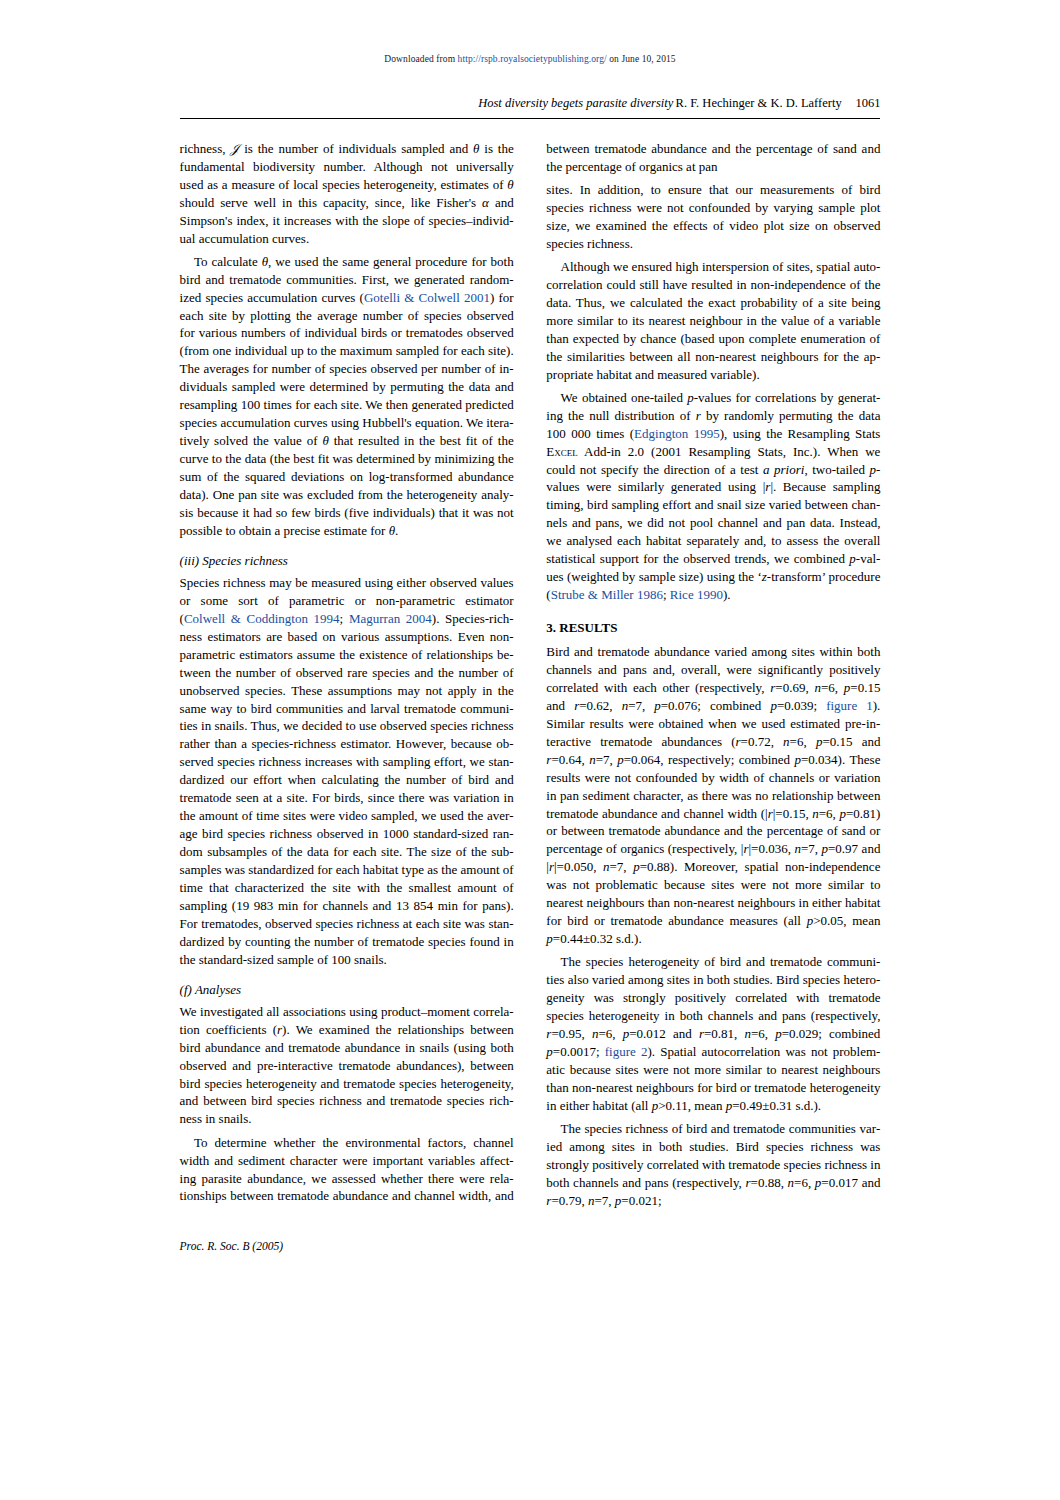Downloaded from http://rspb.royalsocietypublishing.org/ on June 10, 2015
Host diversity begets parasite diversity R. F. Hechinger & K. D. Lafferty 1061
richness, 𝒥 is the number of individuals sampled and θ is the fundamental biodiversity number. Although not universally used as a measure of local species heterogeneity, estimates of θ should serve well in this capacity, since, like Fisher's α and Simpson's index, it increases with the slope of species–individual accumulation curves.
To calculate θ, we used the same general procedure for both bird and trematode communities. First, we generated randomized species accumulation curves (Gotelli & Colwell 2001) for each site by plotting the average number of species observed for various numbers of individual birds or trematodes observed (from one individual up to the maximum sampled for each site). The averages for number of species observed per number of individuals sampled were determined by permuting the data and resampling 100 times for each site. We then generated predicted species accumulation curves using Hubbell's equation. We iteratively solved the value of θ that resulted in the best fit of the curve to the data (the best fit was determined by minimizing the sum of the squared deviations on log-transformed abundance data). One pan site was excluded from the heterogeneity analysis because it had so few birds (five individuals) that it was not possible to obtain a precise estimate for θ.
(iii) Species richness
Species richness may be measured using either observed values or some sort of parametric or non-parametric estimator (Colwell & Coddington 1994; Magurran 2004). Species-richness estimators are based on various assumptions. Even non-parametric estimators assume the existence of relationships between the number of observed rare species and the number of unobserved species. These assumptions may not apply in the same way to bird communities and larval trematode communities in snails. Thus, we decided to use observed species richness rather than a species-richness estimator. However, because observed species richness increases with sampling effort, we standardized our effort when calculating the number of bird and trematode seen at a site. For birds, since there was variation in the amount of time sites were video sampled, we used the average bird species richness observed in 1000 standard-sized random subsamples of the data for each site. The size of the subsamples was standardized for each habitat type as the amount of time that characterized the site with the smallest amount of sampling (19 983 min for channels and 13 854 min for pans). For trematodes, observed species richness at each site was standardized by counting the number of trematode species found in the standard-sized sample of 100 snails.
(f) Analyses
We investigated all associations using product–moment correlation coefficients (r). We examined the relationships between bird abundance and trematode abundance in snails (using both observed and pre-interactive trematode abundances), between bird species heterogeneity and trematode species heterogeneity, and between bird species richness and trematode species richness in snails.
To determine whether the environmental factors, channel width and sediment character were important variables affecting parasite abundance, we assessed whether there were relationships between trematode abundance and channel width, and between trematode abundance and the percentage of sand and the percentage of organics at pan
sites. In addition, to ensure that our measurements of bird species richness were not confounded by varying sample plot size, we examined the effects of video plot size on observed species richness.
Although we ensured high interspersion of sites, spatial autocorrelation could still have resulted in non-independence of the data. Thus, we calculated the exact probability of a site being more similar to its nearest neighbour in the value of a variable than expected by chance (based upon complete enumeration of the similarities between all non-nearest neighbours for the appropriate habitat and measured variable).
We obtained one-tailed p-values for correlations by generating the null distribution of r by randomly permuting the data 100 000 times (Edgington 1995), using the Resampling Stats Excel Add-in 2.0 (2001 Resampling Stats, Inc.). When we could not specify the direction of a test a priori, two-tailed p-values were similarly generated using |r|. Because sampling timing, bird sampling effort and snail size varied between channels and pans, we did not pool channel and pan data. Instead, we analysed each habitat separately and, to assess the overall statistical support for the observed trends, we combined p-values (weighted by sample size) using the ‘z-transform’ procedure (Strube & Miller 1986; Rice 1990).
3. RESULTS
Bird and trematode abundance varied among sites within both channels and pans and, overall, were significantly positively correlated with each other (respectively, r=0.69, n=6, p=0.15 and r=0.62, n=7, p=0.076; combined p=0.039; figure 1). Similar results were obtained when we used estimated pre-interactive trematode abundances (r=0.72, n=6, p=0.15 and r=0.64, n=7, p=0.064, respectively; combined p=0.034). These results were not confounded by width of channels or variation in pan sediment character, as there was no relationship between trematode abundance and channel width (|r|=0.15, n=6, p=0.81) or between trematode abundance and the percentage of sand or percentage of organics (respectively, |r|=0.036, n=7, p=0.97 and |r|=0.050, n=7, p=0.88). Moreover, spatial non-independence was not problematic because sites were not more similar to nearest neighbours than non-nearest neighbours in either habitat for bird or trematode abundance measures (all p>0.05, mean p=0.44±0.32 s.d.).
The species heterogeneity of bird and trematode communities also varied among sites in both studies. Bird species heterogeneity was strongly positively correlated with trematode species heterogeneity in both channels and pans (respectively, r=0.95, n=6, p=0.012 and r=0.81, n=6, p=0.029; combined p=0.0017; figure 2). Spatial autocorrelation was not problematic because sites were not more similar to nearest neighbours than non-nearest neighbours for bird or trematode heterogeneity in either habitat (all p>0.11, mean p=0.49±0.31 s.d.).
The species richness of bird and trematode communities varied among sites in both studies. Bird species richness was strongly positively correlated with trematode species richness in both channels and pans (respectively, r=0.88, n=6, p=0.017 and r=0.79, n=7, p=0.021;
Proc. R. Soc. B (2005)